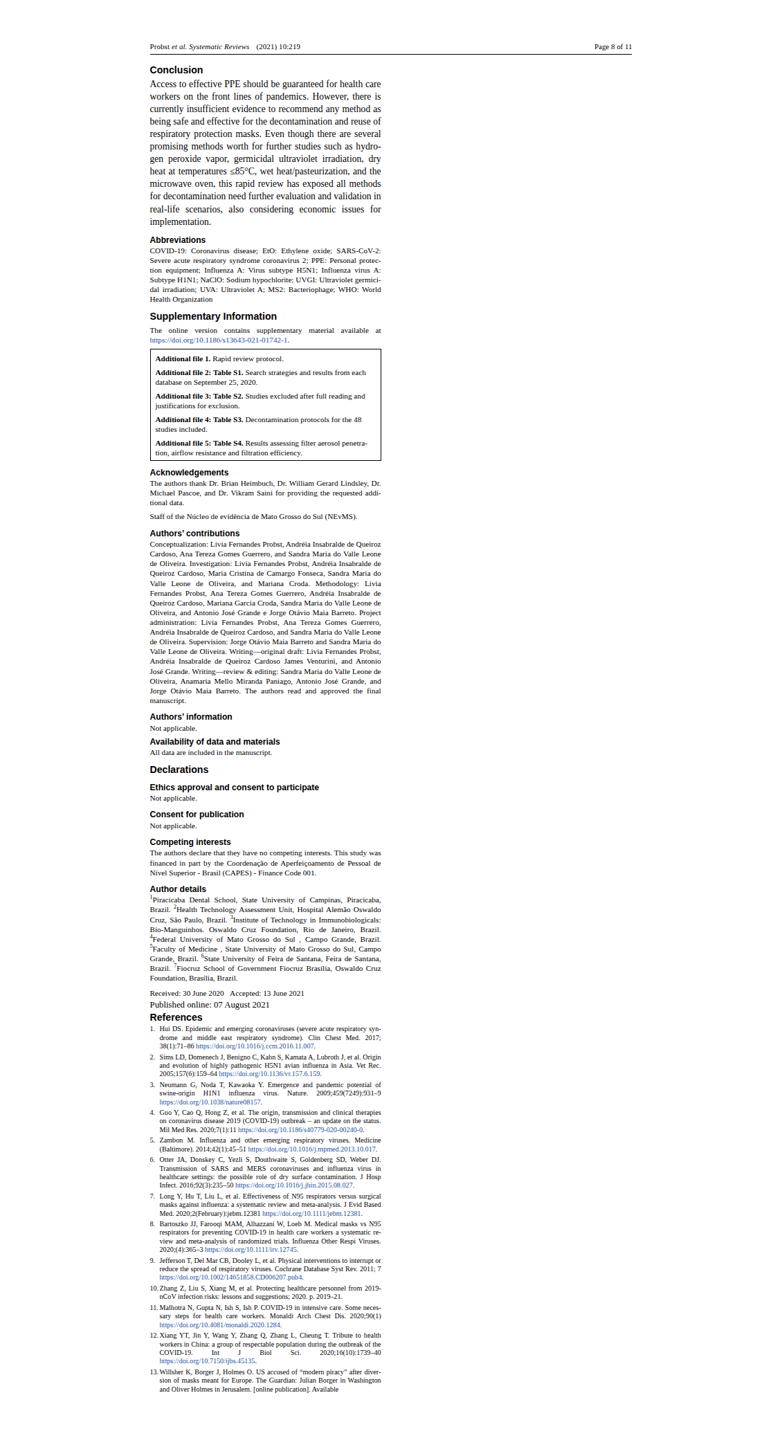Probst et al. Systematic Reviews(2021) 10:219
Page 8 of 11
Conclusion
Access to effective PPE should be guaranteed for health care workers on the front lines of pandemics. However, there is currently insufficient evidence to recommend any method as being safe and effective for the decontamination and reuse of respiratory protection masks. Even though there are several promising methods worth for further studies such as hydrogen peroxide vapor, germicidal ultraviolet irradiation, dry heat at temperatures ≤85°C, wet heat/pasteurization, and the microwave oven, this rapid review has exposed all methods for decontamination need further evaluation and validation in real-life scenarios, also considering economic issues for implementation.
Abbreviations
COVID-19: Coronavirus disease; EtO: Ethylene oxide; SARS-CoV-2: Severe acute respiratory syndrome coronavirus 2; PPE: Personal protection equipment; Influenza A: Virus subtype H5N1; Influenza virus A: Subtype H1N1; NaClO: Sodium hypochlorite; UVGI: Ultraviolet germicidal irradiation; UVA: Ultraviolet A; MS2: Bacteriophage; WHO: World Health Organization
Supplementary Information
The online version contains supplementary material available at https://doi.org/10.1186/s13643-021-01742-1.
Additional file 1. Rapid review protocol.
Additional file 2: Table S1. Search strategies and results from each database on September 25, 2020.
Additional file 3: Table S2. Studies excluded after full reading and justifications for exclusion.
Additional file 4: Table S3. Decontamination protocols for the 48 studies included.
Additional file 5: Table S4. Results assessing filter aerosol penetration, airflow resistance and filtration efficiency.
Acknowledgements
The authors thank Dr. Brian Heimbuch, Dr. William Gerard Lindsley, Dr. Michael Pascoe, and Dr. Vikram Saini for providing the requested additional data.
Staff of the Núcleo de evidência de Mato Grosso do Sul (NEvMS).
Authors’ contributions
Conceptualization: Livia Fernandes Probst, Andréia Insabralde de Queiroz Cardoso, Ana Tereza Gomes Guerrero, and Sandra Maria do Valle Leone de Oliveira. Investigation: Livia Fernandes Probst, Andréia Insabralde de Queiroz Cardoso, Maria Cristina de Camargo Fonseca, Sandra Maria do Valle Leone de Oliveira, and Mariana Croda. Methodology: Livia Fernandes Probst, Ana Tereza Gomes Guerrero, Andréia Insabralde de Queiroz Cardoso, Mariana Garcia Croda, Sandra Maria do Valle Leone de Oliveira, and Antonio José Grande e Jorge Otávio Maia Barreto. Project administration: Livia Fernandes Probst, Ana Tereza Gomes Guerrero, Andréia Insabralde de Queiroz Cardoso, and Sandra Maria do Valle Leone de Oliveira. Supervision: Jorge Otávio Maia Barreto and Sandra Maria do Valle Leone de Oliveira. Writing—original draft: Livia Fernandes Probst, Andréia Insabralde de Queiroz Cardoso James Venturini, and Antonio José Grande. Writing—review & editing: Sandra Maria do Valle Leone de Oliveira, Anamaria Mello Miranda Paniago, Antonio José Grande, and Jorge Otávio Maia Barreto. The authors read and approved the final manuscript.
Authors’ information
Not applicable.
Availability of data and materials
All data are included in the manuscript.
Declarations
Ethics approval and consent to participate
Not applicable.
Consent for publication
Not applicable.
Competing interests
The authors declare that they have no competing interests. This study was financed in part by the Coordenação de Aperfeiçoamento de Pessoal de Nível Superior - Brasil (CAPES) - Finance Code 001.
Author details
1Piracicaba Dental School, State University of Campinas, Piracicaba, Brazil. 2Health Technology Assessment Unit, Hospital Alemão Oswaldo Cruz, São Paulo, Brazil. 3Institute of Technology in Immunobiologicals: Bio-Manguinhos. Oswaldo Cruz Foundation, Rio de Janeiro, Brazil. 4Federal University of Mato Grosso do Sul , Campo Grande, Brazil. 5Faculty of Medicine , State University of Mato Grosso do Sul, Campo Grande, Brazil. 6State University of Feira de Santana, Feira de Santana, Brazil. 7Fiocruz School of Government Fiocruz Brasília, Oswaldo Cruz Foundation, Brasília, Brazil.
Received: 30 June 2020 Accepted: 13 June 2021
Published online: 07 August 2021
References
Hui DS. Epidemic and emerging coronaviruses (severe acute respiratory syndrome and middle east respiratory syndrome). Clin Chest Med. 2017; 38(1):71–86 https://doi.org/10.1016/j.ccm.2016.11.007.
Sims LD, Domenech J, Benigno C, Kahn S, Kamata A, Lubroth J, et al. Origin and evolution of highly pathogenic H5N1 avian influenza in Asia. Vet Rec. 2005;157(6):159–64 https://doi.org/10.1136/vr.157.6.159.
Neumann G, Noda T, Kawaoka Y. Emergence and pandemic potential of swine-origin H1N1 influenza virus. Nature. 2009;459(7249):931–9 https://doi.org/10.1038/nature08157.
Guo Y, Cao Q, Hong Z, et al. The origin, transmission and clinical therapies on coronavirus disease 2019 (COVID-19) outbreak – an update on the status. Mil Med Res. 2020;7(1):11 https://doi.org/10.1186/s40779-020-00240-0.
Zambon M. Influenza and other emerging respiratory viruses. Medicine (Baltimore). 2014;42(1):45–51 https://doi.org/10.1016/j.mpmed.2013.10.017.
Otter JA, Donskey C, Yezli S, Douthwaite S, Goldenberg SD, Weber DJ. Transmission of SARS and MERS coronaviruses and influenza virus in healthcare settings: the possible role of dry surface contamination. J Hosp Infect. 2016;92(3):235–50 https://doi.org/10.1016/j.jhin.2015.08.027.
Long Y, Hu T, Liu L, et al. Effectiveness of N95 respirators versus surgical masks against influenza: a systematic review and meta-analysis. J Evid Based Med. 2020;2(February):jebm.12381 https://doi.org/10.1111/jebm.12381.
Bartoszko JJ, Farooqi MAM, Alhazzani W, Loeb M. Medical masks vs N95 respirators for preventing COVID-19 in health care workers a systematic review and meta-analysis of randomized trials. Influenza Other Respi Viruses. 2020;(4):365–3 https://doi.org/10.1111/irv.12745.
Jefferson T, Del Mar CB, Dooley L, et al. Physical interventions to interrupt or reduce the spread of respiratory viruses. Cochrane Database Syst Rev. 2011; 7 https://doi.org/10.1002/14651858.CD006207.pub4.
Zhang Z, Liu S, Xiang M, et al. Protecting healthcare personnel from 2019-nCoV infection risks: lessons and suggestions; 2020. p. 2019–21.
Malhotra N, Gupta N, Ish S, Ish P. COVID-19 in intensive care. Some necessary steps for health care workers. Monaldi Arch Chest Dis. 2020;90(1) https://doi.org/10.4081/monaldi.2020.1284.
Xiang YT, Jin Y, Wang Y, Zhang Q, Zhang L, Cheung T. Tribute to health workers in China: a group of respectable population during the outbreak of the COVID-19. Int J Biol Sci. 2020;16(10):1739–40 https://doi.org/10.7150/ijbs.45135.
Willsher K, Borger J, Holmes O. US accused of “modern piracy” after diversion of masks meant for Europe. The Guardian: Julian Borger in Washington and Oliver Holmes in Jerusalem. [online publication]. Available